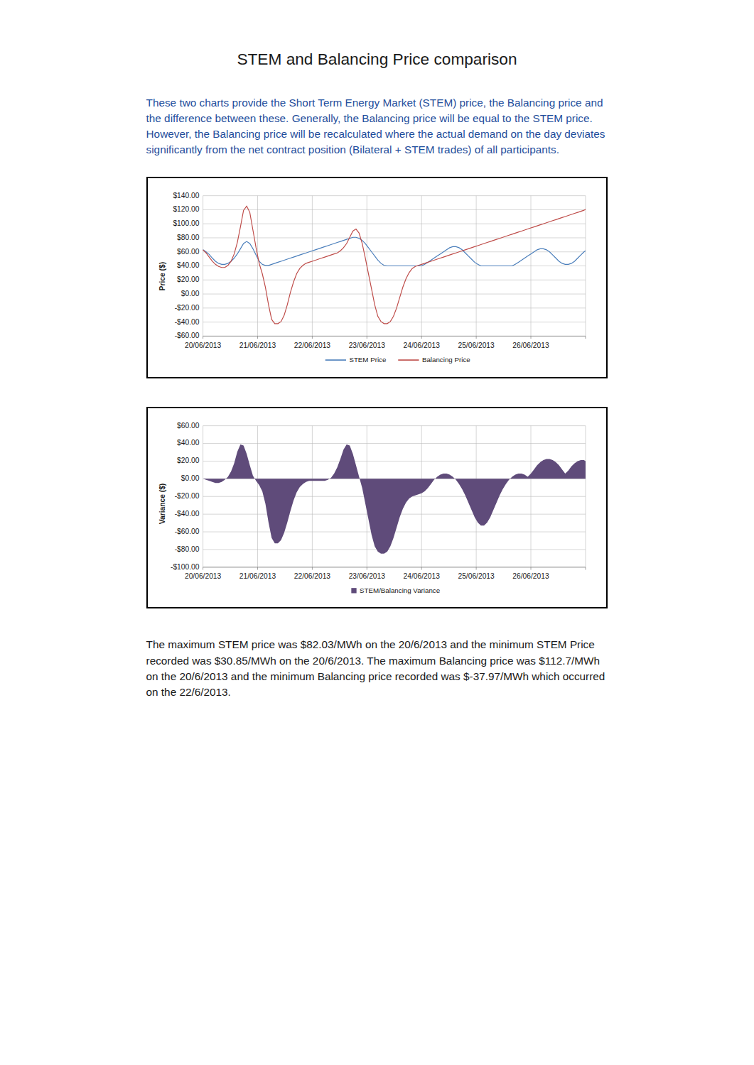STEM and Balancing Price comparison
These two charts provide the Short Term Energy Market (STEM) price, the Balancing price and the difference between these. Generally, the Balancing price will be equal to the STEM price. However, the Balancing price will be recalculated where the actual demand on the day deviates significantly from the net contract position (Bilateral + STEM trades) of all participants.
Price ($) $140.00 $120.00 $100.00 $80.00 $60.00 $40.00 $20.00 $0.00 -$20.00 -$40.00 -$60.00 20/06/2013 21/06/2013 22/06/2013 23/06/2013 24/06/2013 25/06/2013 26/06/2013 STEM Price Balancing Price
Variance ($) $60.00 $40.00 $20.00 $0.00 -$20.00 -$40.00 -$60.00 -$80.00 -$100.00 20/06/2013 21/06/2013 22/06/2013 23/06/2013 24/06/2013 25/06/2013 26/06/2013 STEM/Balancing Variance
The maximum STEM price was $82.03/MWh on the 20/6/2013 and the minimum STEM Price recorded was $30.85/MWh on the 20/6/2013. The maximum Balancing price was $112.7/MWh on the 20/6/2013 and the minimum Balancing price recorded was $-37.97/MWh which occurred on the 22/6/2013.